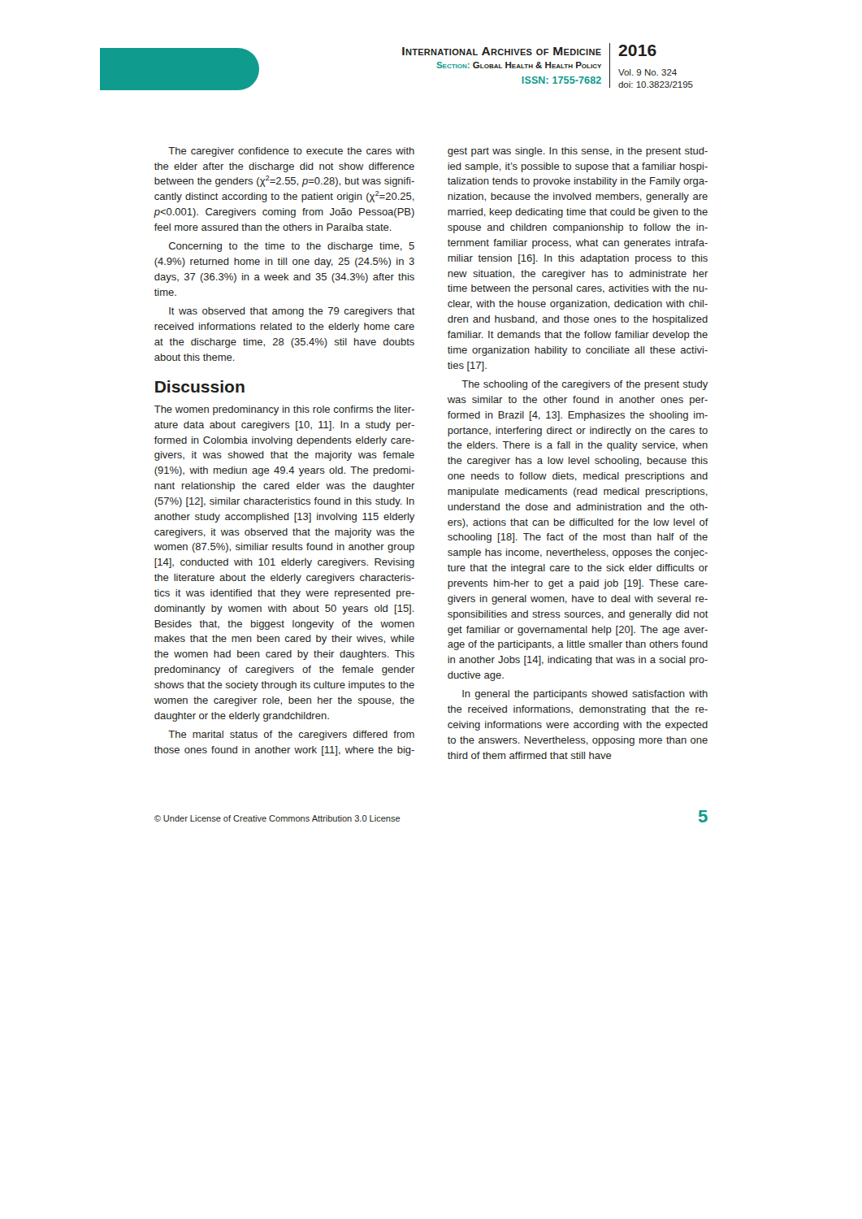International Archives of Medicine
Section: Global Health & Health Policy
ISSN: 1755-7682
2016
Vol. 9 No. 324
doi: 10.3823/2195
The caregiver confidence to execute the cares with the elder after the discharge did not show difference between the genders (χ2=2.55, p=0.28), but was significantly distinct according to the patient origin (χ2=20.25, p<0.001). Caregivers coming from João Pessoa(PB) feel more assured than the others in Paraíba state.
Concerning to the time to the discharge time, 5 (4.9%) returned home in till one day, 25 (24.5%) in 3 days, 37 (36.3%) in a week and 35 (34.3%) after this time.
It was observed that among the 79 caregivers that received informations related to the elderly home care at the discharge time, 28 (35.4%) stil have doubts about this theme.
Discussion
The women predominancy in this role confirms the literature data about caregivers [10, 11]. In a study performed in Colombia involving dependents elderly caregivers, it was showed that the majority was female (91%), with mediun age 49.4 years old. The predominant relationship the cared elder was the daughter (57%) [12], similar characteristics found in this study. In another study accomplished [13] involving 115 elderly caregivers, it was observed that the majority was the women (87.5%), similiar results found in another group [14], conducted with 101 elderly caregivers. Revising the literature about the elderly caregivers characteristics it was identified that they were represented predominantly by women with about 50 years old [15]. Besides that, the biggest longevity of the women makes that the men been cared by their wives, while the women had been cared by their daughters. This predominancy of caregivers of the female gender shows that the society through its culture imputes to the women the caregiver role, been her the spouse, the daughter or the elderly grandchildren.
The marital status of the caregivers differed from those ones found in another work [11], where the biggest part was single. In this sense, in the present studied sample, it’s possible to supose that a familiar hospitalization tends to provoke instability in the Family organization, because the involved members, generally are married, keep dedicating time that could be given to the spouse and children companionship to follow the internment familiar process, what can generates intrafamiliar tension [16]. In this adaptation process to this new situation, the caregiver has to administrate her time between the personal cares, activities with the nuclear, with the house organization, dedication with children and husband, and those ones to the hospitalized familiar. It demands that the follow familiar develop the time organization hability to conciliate all these activities [17].
The schooling of the caregivers of the present study was similar to the other found in another ones performed in Brazil [4, 13]. Emphasizes the shooling importance, interfering direct or indirectly on the cares to the elders. There is a fall in the quality service, when the caregiver has a low level schooling, because this one needs to follow diets, medical prescriptions and manipulate medicaments (read medical prescriptions, understand the dose and administration and the others), actions that can be difficulted for the low level of schooling [18]. The fact of the most than half of the sample has income, nevertheless, opposes the conjecture that the integral care to the sick elder difficults or prevents him-her to get a paid job [19]. These caregivers in general women, have to deal with several responsibilities and stress sources, and generally did not get familiar or governamental help [20]. The age average of the participants, a little smaller than others found in another Jobs [14], indicating that was in a social productive age.
In general the participants showed satisfaction with the received informations, demonstrating that the receiving informations were according with the expected to the answers. Nevertheless, opposing more than one third of them affirmed that still have
© Under License of Creative Commons Attribution 3.0 License
5